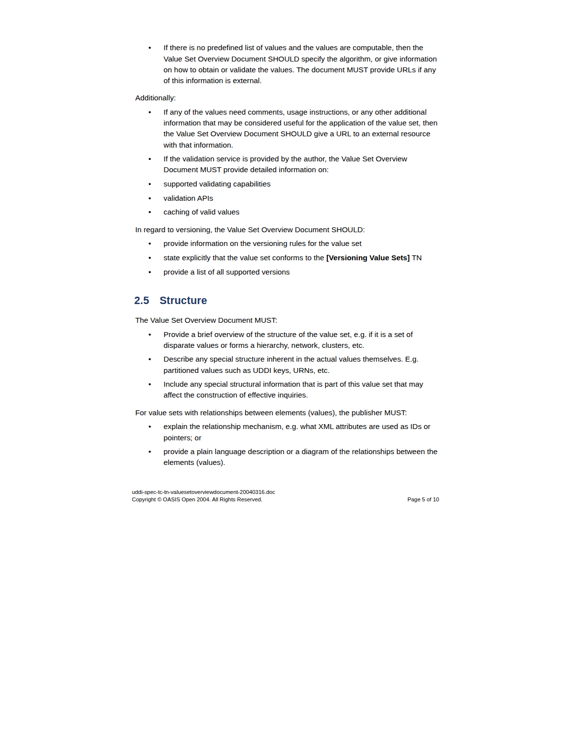If there is no predefined list of values and the values are computable, then the Value Set Overview Document SHOULD specify the algorithm, or give information on how to obtain or validate the values. The document MUST provide URLs if any of this information is external.
Additionally:
If any of the values need comments, usage instructions, or any other additional information that may be considered useful for the application of the value set, then the Value Set Overview Document SHOULD give a URL to an external resource with that information.
If the validation service is provided by the author, the Value Set Overview Document MUST provide detailed information on:
supported validating capabilities
validation APIs
caching of valid values
In regard to versioning, the Value Set Overview Document SHOULD:
provide information on the versioning rules for the value set
state explicitly that the value set conforms to the [Versioning Value Sets] TN
provide a list of all supported versions
2.5 Structure
The Value Set Overview Document MUST:
Provide a brief overview of the structure of the value set, e.g. if it is a set of disparate values or forms a hierarchy, network, clusters, etc.
Describe any special structure inherent in the actual values themselves. E.g. partitioned values such as UDDI keys, URNs, etc.
Include any special structural information that is part of this value set that may affect the construction of effective inquiries.
For value sets with relationships between elements (values), the publisher MUST:
explain the relationship mechanism, e.g. what XML attributes are used as IDs or pointers; or
provide a plain language description or a diagram of the relationships between the elements (values).
uddi-spec-tc-tn-valuesetoverviewdocument-20040316.doc
Copyright © OASIS Open 2004. All Rights Reserved.
Page 5 of 10